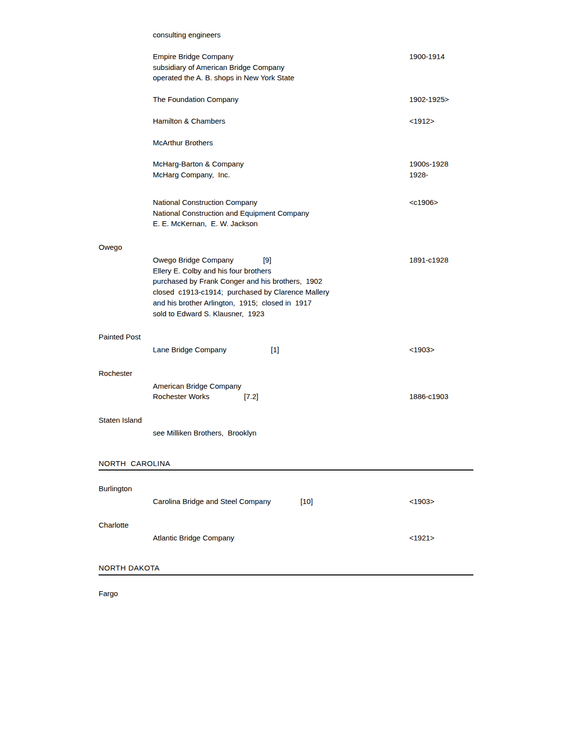consulting engineers
Empire Bridge Company
subsidiary of American Bridge Company
operated the A. B. shops in New York State
1900-1914
The Foundation Company
1902-1925>
Hamilton & Chambers
<1912>
McArthur Brothers
McHarg-Barton & Company
McHarg Company, Inc.
1900s-1928
1928-
National Construction Company
National Construction and Equipment Company
E. E. McKernan, E. W. Jackson
<c1906>
Owego
Owego Bridge Company[9]
Ellery E. Colby and his four brothers
purchased by Frank Conger and his brothers, 1902
closed c1913-c1914; purchased by Clarence Mallery
and his brother Arlington, 1915; closed in 1917
sold to Edward S. Klausner, 1923
1891-c1928
Painted Post
Lane Bridge Company[1]
<1903>
Rochester
American Bridge Company
Rochester Works[7.2]
1886-c1903
Staten Island
see Milliken Brothers, Brooklyn
NORTH CAROLINA
Burlington
Carolina Bridge and Steel Company[10]
<1903>
Charlotte
Atlantic Bridge Company
<1921>
NORTH DAKOTA
Fargo